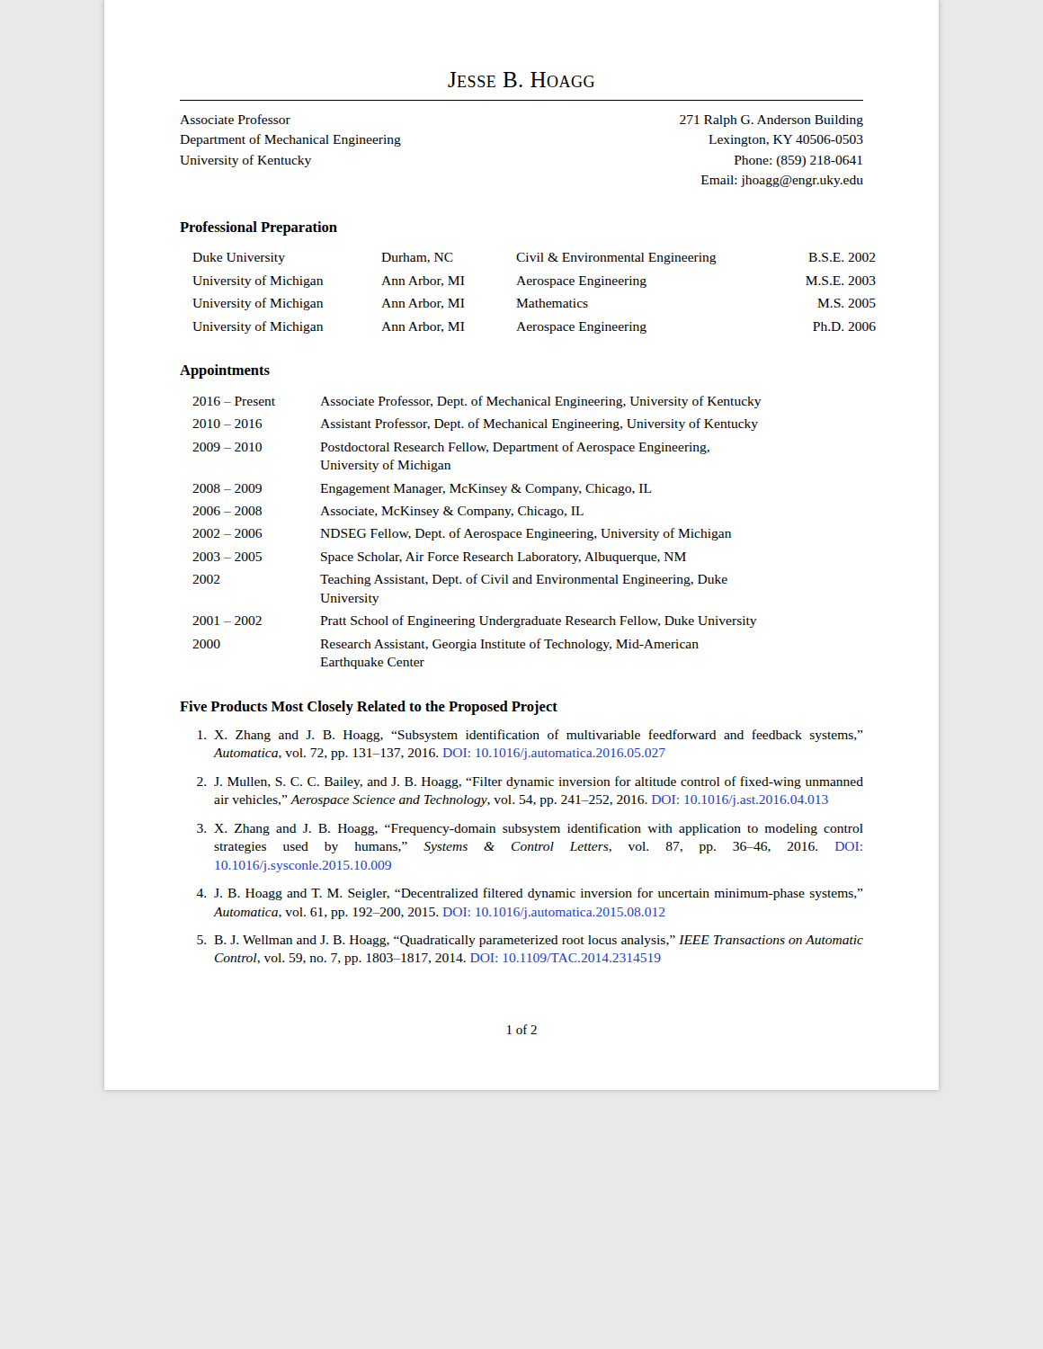Jesse B. Hoagg
Associate Professor
Department of Mechanical Engineering
University of Kentucky
271 Ralph G. Anderson Building
Lexington, KY 40506-0503
Phone: (859) 218-0641
Email: jhoagg@engr.uky.edu
Professional Preparation
| Duke University | Durham, NC | Civil & Environmental Engineering | B.S.E. 2002 |
| University of Michigan | Ann Arbor, MI | Aerospace Engineering | M.S.E. 2003 |
| University of Michigan | Ann Arbor, MI | Mathematics | M.S. 2005 |
| University of Michigan | Ann Arbor, MI | Aerospace Engineering | Ph.D. 2006 |
Appointments
| 2016 – Present | Associate Professor, Dept. of Mechanical Engineering, University of Kentucky |
| 2010 – 2016 | Assistant Professor, Dept. of Mechanical Engineering, University of Kentucky |
| 2009 – 2010 | Postdoctoral Research Fellow, Department of Aerospace Engineering, University of Michigan |
| 2008 – 2009 | Engagement Manager, McKinsey & Company, Chicago, IL |
| 2006 – 2008 | Associate, McKinsey & Company, Chicago, IL |
| 2002 – 2006 | NDSEG Fellow, Dept. of Aerospace Engineering, University of Michigan |
| 2003 – 2005 | Space Scholar, Air Force Research Laboratory, Albuquerque, NM |
| 2002 | Teaching Assistant, Dept. of Civil and Environmental Engineering, Duke University |
| 2001 – 2002 | Pratt School of Engineering Undergraduate Research Fellow, Duke University |
| 2000 | Research Assistant, Georgia Institute of Technology, Mid-American Earthquake Center |
Five Products Most Closely Related to the Proposed Project
X. Zhang and J. B. Hoagg, “Subsystem identification of multivariable feedforward and feedback systems,” Automatica, vol. 72, pp. 131–137, 2016. DOI: 10.1016/j.automatica.2016.05.027
J. Mullen, S. C. C. Bailey, and J. B. Hoagg, “Filter dynamic inversion for altitude control of fixed-wing unmanned air vehicles,” Aerospace Science and Technology, vol. 54, pp. 241–252, 2016. DOI: 10.1016/j.ast.2016.04.013
X. Zhang and J. B. Hoagg, “Frequency-domain subsystem identification with application to modeling control strategies used by humans,” Systems & Control Letters, vol. 87, pp. 36–46, 2016. DOI: 10.1016/j.sysconle.2015.10.009
J. B. Hoagg and T. M. Seigler, “Decentralized filtered dynamic inversion for uncertain minimum-phase systems,” Automatica, vol. 61, pp. 192–200, 2015. DOI: 10.1016/j.automatica.2015.08.012
B. J. Wellman and J. B. Hoagg, “Quadratically parameterized root locus analysis,” IEEE Transactions on Automatic Control, vol. 59, no. 7, pp. 1803–1817, 2014. DOI: 10.1109/TAC.2014.2314519
1 of 2